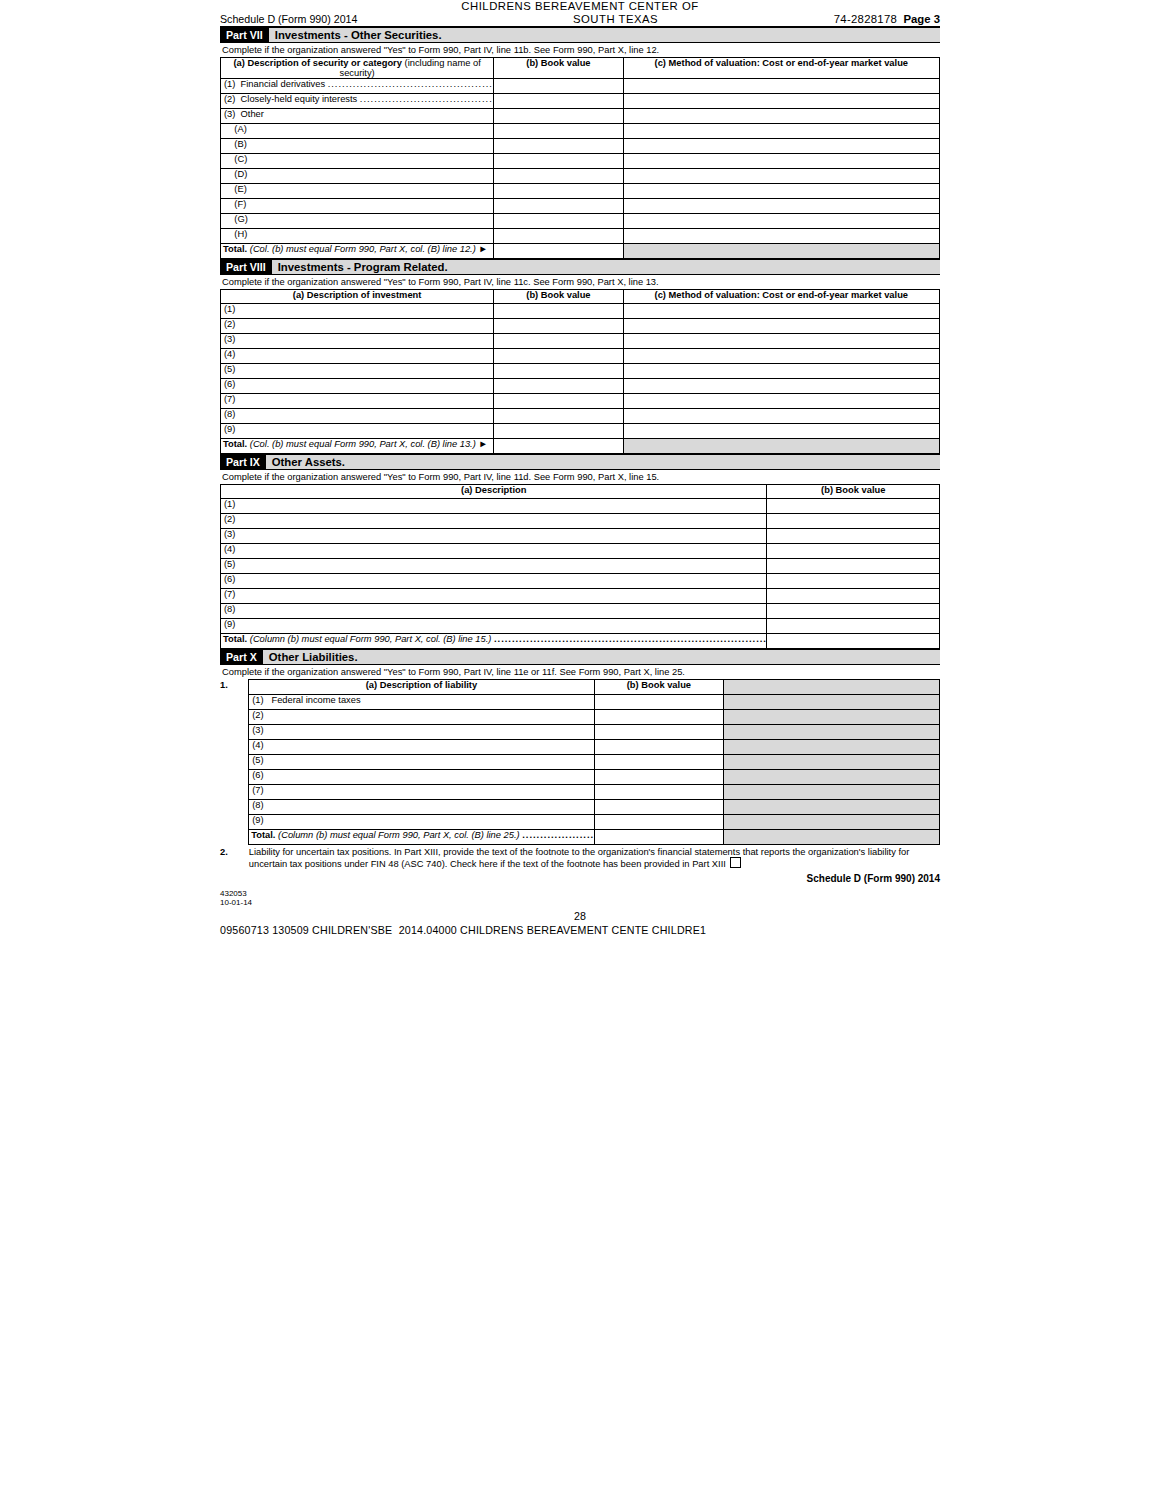CHILDRENS BEREAVEMENT CENTER OF
Schedule D (Form 990) 2014
SOUTH TEXAS
74-2828178 Page 3
Part VII
Investments - Other Securities.
Complete if the organization answered "Yes" to Form 990, Part IV, line 11b. See Form 990, Part X, line 12.
| (a) Description of security or category (including name of security) | (b) Book value | (c) Method of valuation: Cost or end-of-year market value |
| --- | --- | --- |
| (1) Financial derivatives | | |
| (2) Closely-held equity interests | | |
| (3) Other | | |
| (A) | | |
| (B) | | |
| (C) | | |
| (D) | | |
| (E) | | |
| (F) | | |
| (G) | | |
| (H) | | |
| Total. (Col. (b) must equal Form 990, Part X, col. (B) line 12.) ► | | |
Part VIII
Investments - Program Related.
Complete if the organization answered "Yes" to Form 990, Part IV, line 11c. See Form 990, Part X, line 13.
| (a) Description of investment | (b) Book value | (c) Method of valuation: Cost or end-of-year market value |
| --- | --- | --- |
| (1) | | |
| (2) | | |
| (3) | | |
| (4) | | |
| (5) | | |
| (6) | | |
| (7) | | |
| (8) | | |
| (9) | | |
| Total. (Col. (b) must equal Form 990, Part X, col. (B) line 13.) ► | | |
Part IX
Other Assets.
Complete if the organization answered "Yes" to Form 990, Part IV, line 11d. See Form 990, Part X, line 15.
| (a) Description | (b) Book value |
| --- | --- |
| (1) | |
| (2) | |
| (3) | |
| (4) | |
| (5) | |
| (6) | |
| (7) | |
| (8) | |
| (9) | |
| Total. (Column (b) must equal Form 990, Part X, col. (B) line 15.) ► | |
Part X
Other Liabilities.
Complete if the organization answered "Yes" to Form 990, Part IV, line 11e or 11f. See Form 990, Part X, line 25.
| 1. | (a) Description of liability | (b) Book value | |
| | (1) Federal income taxes | | |
| | (2) | | |
| | (3) | | |
| | (4) | | |
| | (5) | | |
| | (6) | | |
| | (7) | | |
| | (8) | | |
| | (9) | | |
| | Total. (Column (b) must equal Form 990, Part X, col. (B) line 25.) ► | | |
| 2. | Liability for uncertain tax positions. In Part XIII, provide the text of the footnote to the organization's financial statements that reports the organization's liability for uncertain tax positions under FIN 48 (ASC 740). Check here if the text of the footnote has been provided in Part XIII |
Schedule D (Form 990) 2014
432053
10-01-14
28
09560713 130509 CHILDREN'SBE 2014.04000 CHILDRENS BEREAVEMENT CENTE CHILDRE1